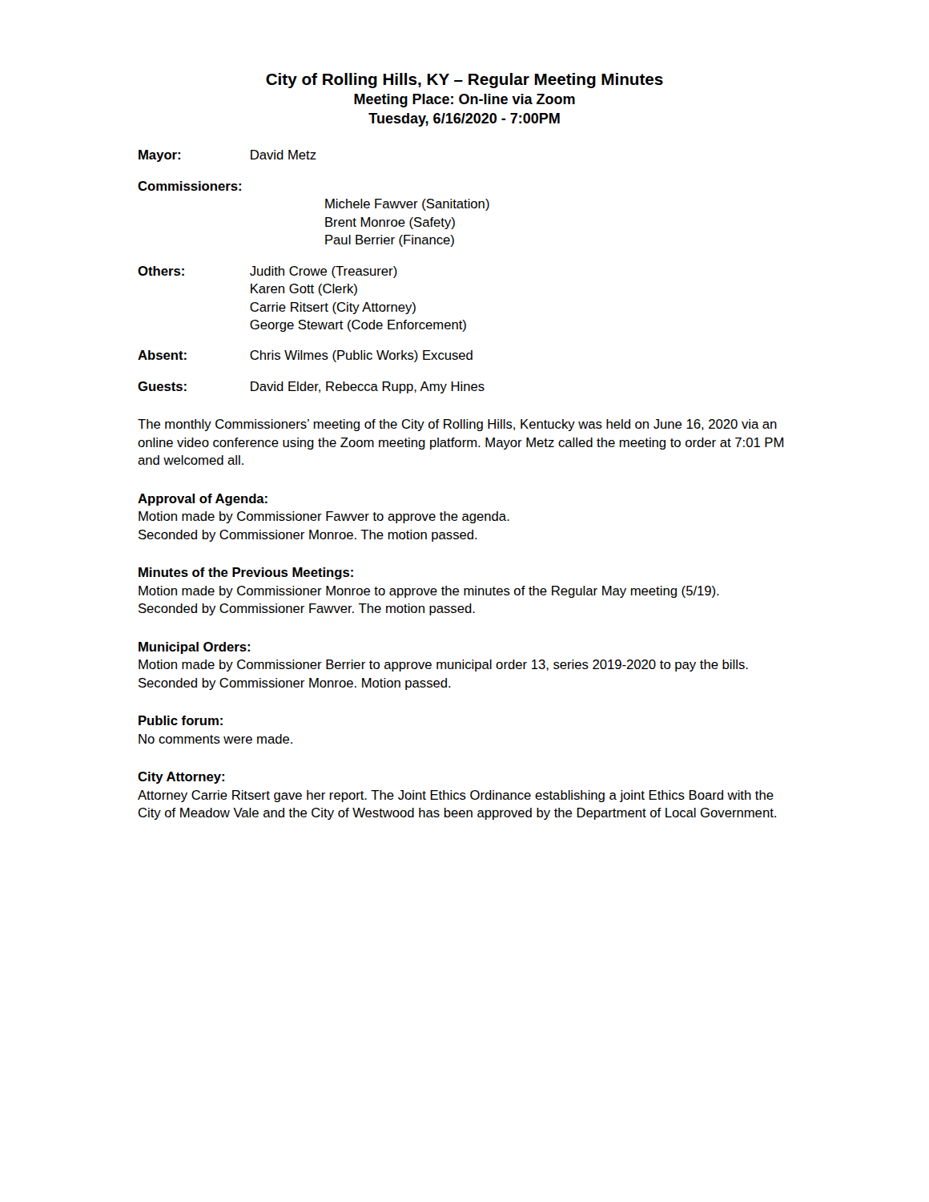City of Rolling Hills, KY – Regular Meeting Minutes Meeting Place: On-line via Zoom Tuesday, 6/16/2020 - 7:00PM
| Mayor: | David Metz |
| Commissioners: | |
| | Michele Fawver (Sanitation) Brent Monroe (Safety) Paul Berrier (Finance) |
| Others: | Judith Crowe (Treasurer) Karen Gott (Clerk) Carrie Ritsert (City Attorney) George Stewart (Code Enforcement) |
| Absent: | Chris Wilmes (Public Works) Excused |
| Guests: | David Elder, Rebecca Rupp, Amy Hines |
The monthly Commissioners’ meeting of the City of Rolling Hills, Kentucky was held on June 16, 2020 via an online video conference using the Zoom meeting platform. Mayor Metz called the meeting to order at 7:01 PM and welcomed all.
Approval of Agenda:
Motion made by Commissioner Fawver to approve the agenda.
Seconded by Commissioner Monroe. The motion passed.
Minutes of the Previous Meetings:
Motion made by Commissioner Monroe to approve the minutes of the Regular May meeting (5/19).
Seconded by Commissioner Fawver. The motion passed.
Municipal Orders:
Motion made by Commissioner Berrier to approve municipal order 13, series 2019-2020 to pay the bills.
Seconded by Commissioner Monroe. Motion passed.
Public forum:
No comments were made.
City Attorney:
Attorney Carrie Ritsert gave her report. The Joint Ethics Ordinance establishing a joint Ethics Board with the City of Meadow Vale and the City of Westwood has been approved by the Department of Local Government.